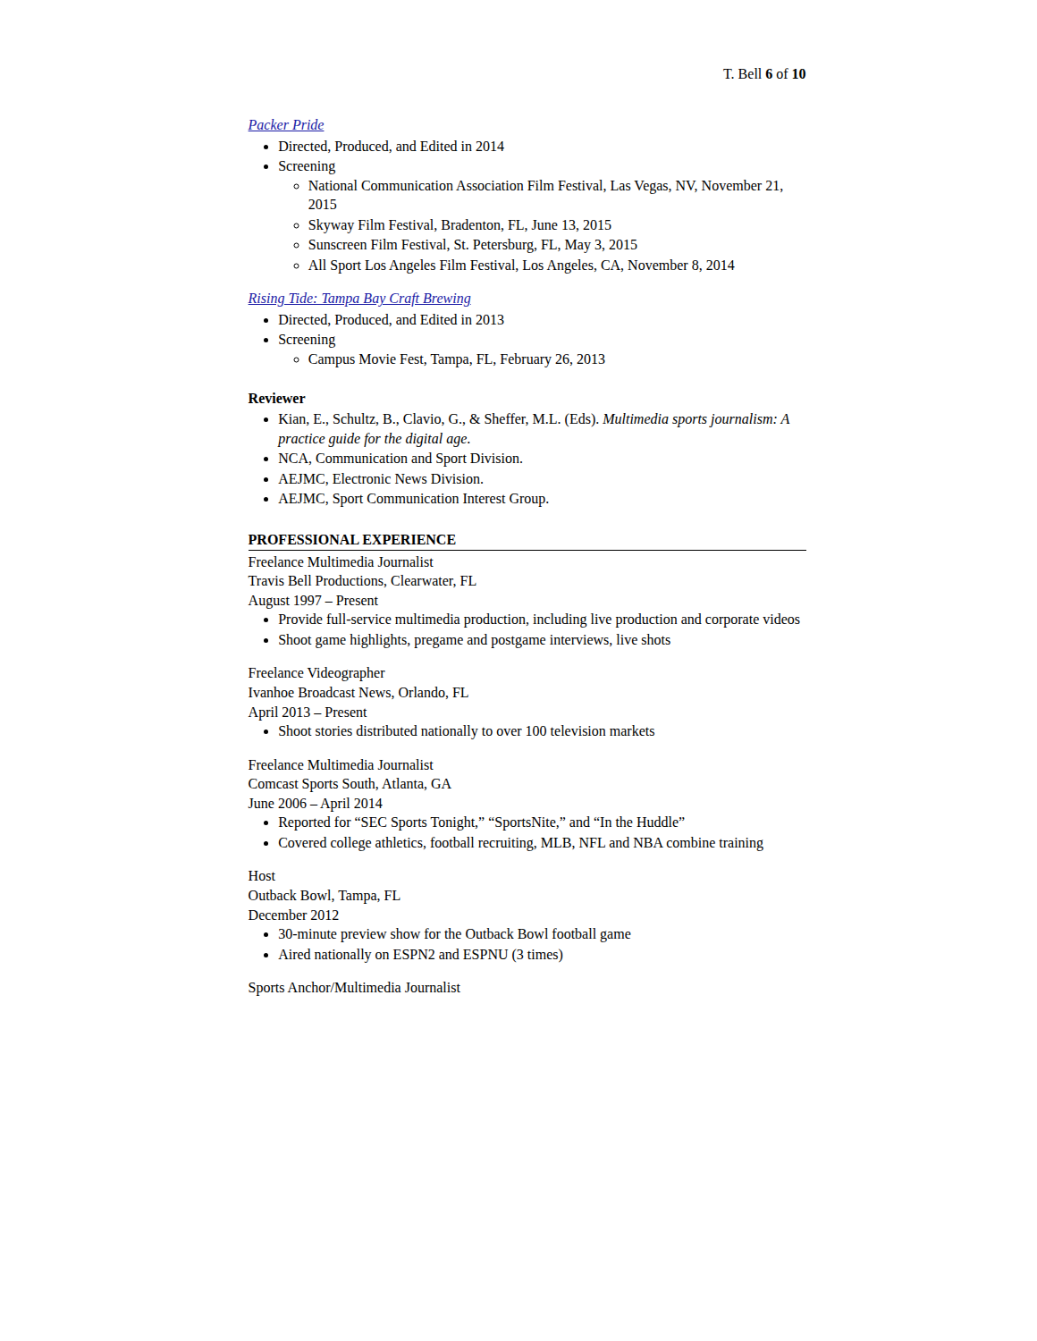T. Bell 6 of 10
Packer Pride
Directed, Produced, and Edited in 2014
Screening
National Communication Association Film Festival, Las Vegas, NV, November 21, 2015
Skyway Film Festival, Bradenton, FL, June 13, 2015
Sunscreen Film Festival, St. Petersburg, FL, May 3, 2015
All Sport Los Angeles Film Festival, Los Angeles, CA, November 8, 2014
Rising Tide: Tampa Bay Craft Brewing
Directed, Produced, and Edited in 2013
Screening
Campus Movie Fest, Tampa, FL, February 26, 2013
Reviewer
Kian, E., Schultz, B., Clavio, G., & Sheffer, M.L. (Eds). Multimedia sports journalism: A practice guide for the digital age.
NCA, Communication and Sport Division.
AEJMC, Electronic News Division.
AEJMC, Sport Communication Interest Group.
PROFESSIONAL EXPERIENCE
Freelance Multimedia Journalist
Travis Bell Productions, Clearwater, FL
August 1997 – Present
Provide full-service multimedia production, including live production and corporate videos
Shoot game highlights, pregame and postgame interviews, live shots
Freelance Videographer
Ivanhoe Broadcast News, Orlando, FL
April 2013 – Present
Shoot stories distributed nationally to over 100 television markets
Freelance Multimedia Journalist
Comcast Sports South, Atlanta, GA
June 2006 – April 2014
Reported for “SEC Sports Tonight,” “SportsNite,” and “In the Huddle”
Covered college athletics, football recruiting, MLB, NFL and NBA combine training
Host
Outback Bowl, Tampa, FL
December 2012
30-minute preview show for the Outback Bowl football game
Aired nationally on ESPN2 and ESPNU (3 times)
Sports Anchor/Multimedia Journalist